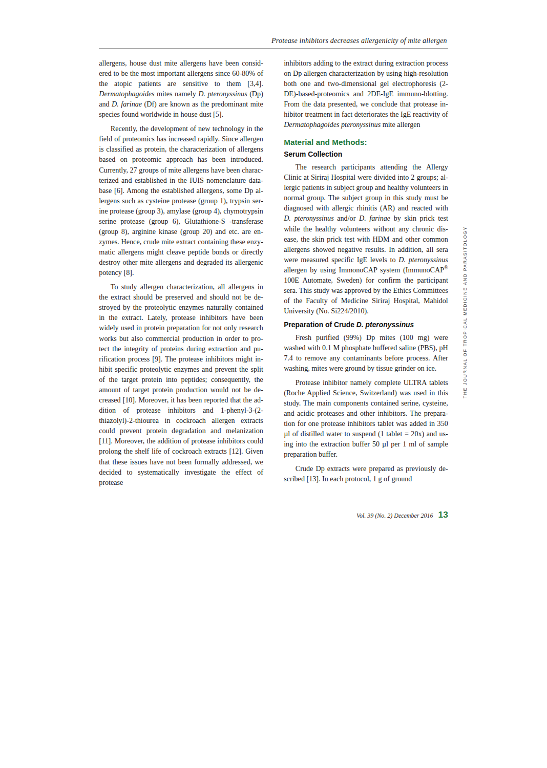Protease inhibitors decreases allergenicity of mite allergen
allergens, house dust mite allergens have been considered to be the most important allergens since 60-80% of the atopic patients are sensitive to them [3,4]. Dermatophagoides mites namely D. pteronyssinus (Dp) and D. farinae (Df) are known as the predominant mite species found worldwide in house dust [5].
Recently, the development of new technology in the field of proteomics has increased rapidly. Since allergen is classified as protein, the characterization of allergens based on proteomic approach has been introduced. Currently, 27 groups of mite allergens have been characterized and established in the IUIS nomenclature database [6]. Among the established allergens, some Dp allergens such as cysteine protease (group 1), trypsin serine protease (group 3), amylase (group 4), chymotrypsin serine protease (group 6), Glutathione-S -transferase (group 8), arginine kinase (group 20) and etc. are enzymes. Hence, crude mite extract containing these enzymatic allergens might cleave peptide bonds or directly destroy other mite allergens and degraded its allergenic potency [8].
To study allergen characterization, all allergens in the extract should be preserved and should not be destroyed by the proteolytic enzymes naturally contained in the extract. Lately, protease inhibitors have been widely used in protein preparation for not only research works but also commercial production in order to protect the integrity of proteins during extraction and purification process [9]. The protease inhibitors might inhibit specific proteolytic enzymes and prevent the split of the target protein into peptides; consequently, the amount of target protein production would not be decreased [10]. Moreover, it has been reported that the addition of protease inhibitors and 1-phenyl-3-(2-thiazolyl)-2-thiourea in cockroach allergen extracts could prevent protein degradation and melanization [11]. Moreover, the addition of protease inhibitors could prolong the shelf life of cockroach extracts [12]. Given that these issues have not been formally addressed, we decided to systematically investigate the effect of protease
inhibitors adding to the extract during extraction process on Dp allergen characterization by using high-resolution both one and two-dimensional gel electrophoresis (2-DE)-based-proteomics and 2DE-IgE immuno-blotting. From the data presented, we conclude that protease inhibitor treatment in fact deteriorates the IgE reactivity of Dermatophagoides pteronyssinus mite allergen
Material and Methods:
Serum Collection
The research participants attending the Allergy Clinic at Siriraj Hospital were divided into 2 groups; allergic patients in subject group and healthy volunteers in normal group. The subject group in this study must be diagnosed with allergic rhinitis (AR) and reacted with D. pteronyssinus and/or D. farinae by skin prick test while the healthy volunteers without any chronic disease, the skin prick test with HDM and other common allergens showed negative results. In addition, all sera were measured specific IgE levels to D. pteronyssinus allergen by using ImmonoCAP system (ImmunoCAP® 100E Automate, Sweden) for confirm the participant sera. This study was approved by the Ethics Committees of the Faculty of Medicine Siriraj Hospital, Mahidol University (No. Si224/2010).
Preparation of Crude D. pteronyssinus
Fresh purified (99%) Dp mites (100 mg) were washed with 0.1 M phosphate buffered saline (PBS), pH 7.4 to remove any contaminants before process. After washing, mites were ground by tissue grinder on ice.
Protease inhibitor namely complete ULTRA tablets (Roche Applied Science, Switzerland) was used in this study. The main components contained serine, cysteine, and acidic proteases and other inhibitors. The preparation for one protease inhibitors tablet was added in 350 µl of distilled water to suspend (1 tablet = 20x) and using into the extraction buffer 50 µl per 1 ml of sample preparation buffer.
Crude Dp extracts were prepared as previously described [13]. In each protocol, 1 g of ground
The Journal of Tropical Medicine and Parasitology
Vol. 39 (No. 2) December 2016 13